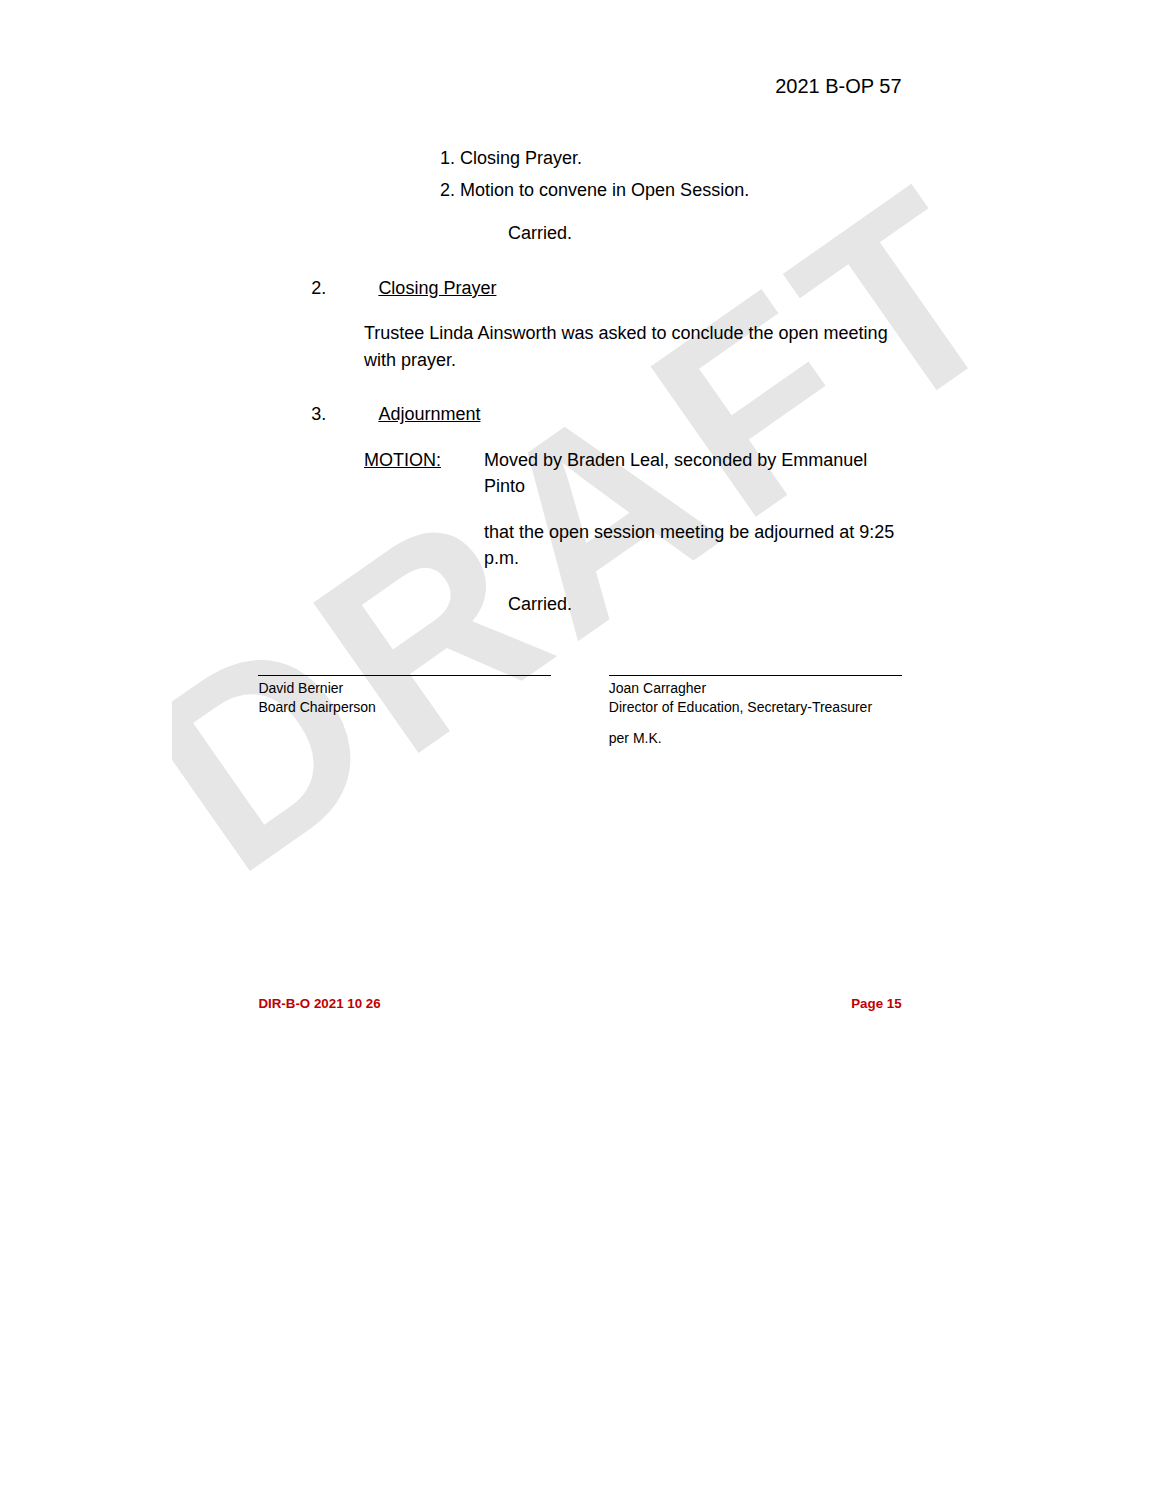DRAFT
2021 B-OP 57
Closing Prayer.
Motion to convene in Open Session.
Carried.
2. Closing Prayer
Trustee Linda Ainsworth was asked to conclude the open meeting with prayer.
3. Adjournment
MOTION: Moved by Braden Leal, seconded by Emmanuel Pinto
that the open session meeting be adjourned at 9:25 p.m.
Carried.
David Bernier
Board Chairperson
Joan Carragher
Director of Education, Secretary-Treasurer
per M.K.
DIR-B-O 2021 10 26 Page 15